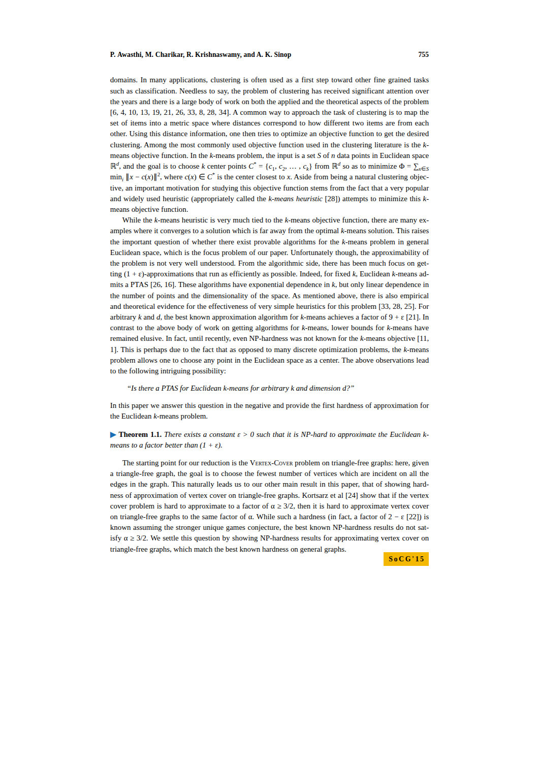P. Awasthi, M. Charikar, R. Krishnaswamy, and A. K. Sinop 755
domains. In many applications, clustering is often used as a first step toward other fine grained tasks such as classification. Needless to say, the problem of clustering has received significant attention over the years and there is a large body of work on both the applied and the theoretical aspects of the problem [6, 4, 10, 13, 19, 21, 26, 33, 8, 28, 34]. A common way to approach the task of clustering is to map the set of items into a metric space where distances correspond to how different two items are from each other. Using this distance information, one then tries to optimize an objective function to get the desired clustering. Among the most commonly used objective function used in the clustering literature is the k-means objective function. In the k-means problem, the input is a set S of n data points in Euclidean space ℝd, and the goal is to choose k center points C* = {c1, c2, … , ck} from ℝd so as to minimize Φ = ∑x∈S mini ∥x − c(x)∥2, where c(x) ∈ C* is the center closest to x. Aside from being a natural clustering objective, an important motivation for studying this objective function stems from the fact that a very popular and widely used heuristic (appropriately called the k-means heuristic [28]) attempts to minimize this k-means objective function.
While the k-means heuristic is very much tied to the k-means objective function, there are many examples where it converges to a solution which is far away from the optimal k-means solution. This raises the important question of whether there exist provable algorithms for the k-means problem in general Euclidean space, which is the focus problem of our paper. Unfortunately though, the approximability of the problem is not very well understood. From the algorithmic side, there has been much focus on getting (1 + ε)-approximations that run as efficiently as possible. Indeed, for fixed k, Euclidean k-means admits a PTAS [26, 16]. These algorithms have exponential dependence in k, but only linear dependence in the number of points and the dimensionality of the space. As mentioned above, there is also empirical and theoretical evidence for the effectiveness of very simple heuristics for this problem [33, 28, 25]. For arbitrary k and d, the best known approximation algorithm for k-means achieves a factor of 9 + ε [21]. In contrast to the above body of work on getting algorithms for k-means, lower bounds for k-means have remained elusive. In fact, until recently, even NP-hardness was not known for the k-means objective [11, 1]. This is perhaps due to the fact that as opposed to many discrete optimization problems, the k-means problem allows one to choose any point in the Euclidean space as a center. The above observations lead to the following intriguing possibility:
“Is there a PTAS for Euclidean k-means for arbitrary k and dimension d?”
In this paper we answer this question in the negative and provide the first hardness of approximation for the Euclidean k-means problem.
▶Theorem 1.1. There exists a constant ε > 0 such that it is NP-hard to approximate the Euclidean k-means to a factor better than (1 + ε).
The starting point for our reduction is the Vertex-Cover problem on triangle-free graphs: here, given a triangle-free graph, the goal is to choose the fewest number of vertices which are incident on all the edges in the graph. This naturally leads us to our other main result in this paper, that of showing hardness of approximation of vertex cover on triangle-free graphs. Kortsarz et al [24] show that if the vertex cover problem is hard to approximate to a factor of α ≥ 3/2, then it is hard to approximate vertex cover on triangle-free graphs to the same factor of α. While such a hardness (in fact, a factor of 2 − ε [22]) is known assuming the stronger unique games conjecture, the best known NP-hardness results do not satisfy α ≥ 3/2. We settle this question by showing NP-hardness results for approximating vertex cover on triangle-free graphs, which match the best known hardness on general graphs.
SoCG'15